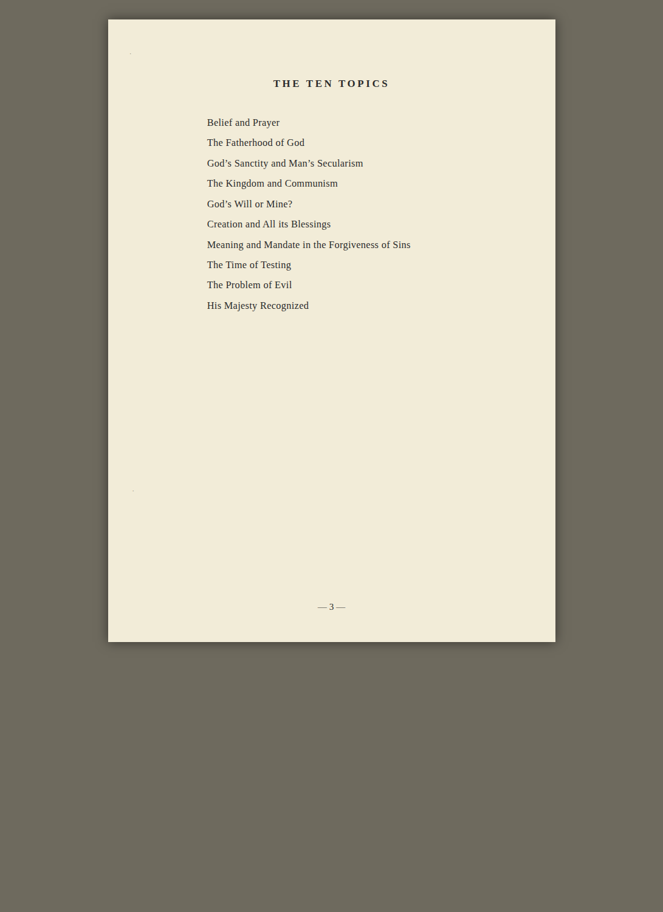. .
THE TEN TOPICS
Belief and Prayer
The Fatherhood of God
God’s Sanctity and Man’s Secularism
The Kingdom and Communism
God’s Will or Mine?
Creation and All its Blessings
Meaning and Mandate in the Forgiveness of Sins
The Time of Testing
The Problem of Evil
His Majesty Recognized
— 3 —